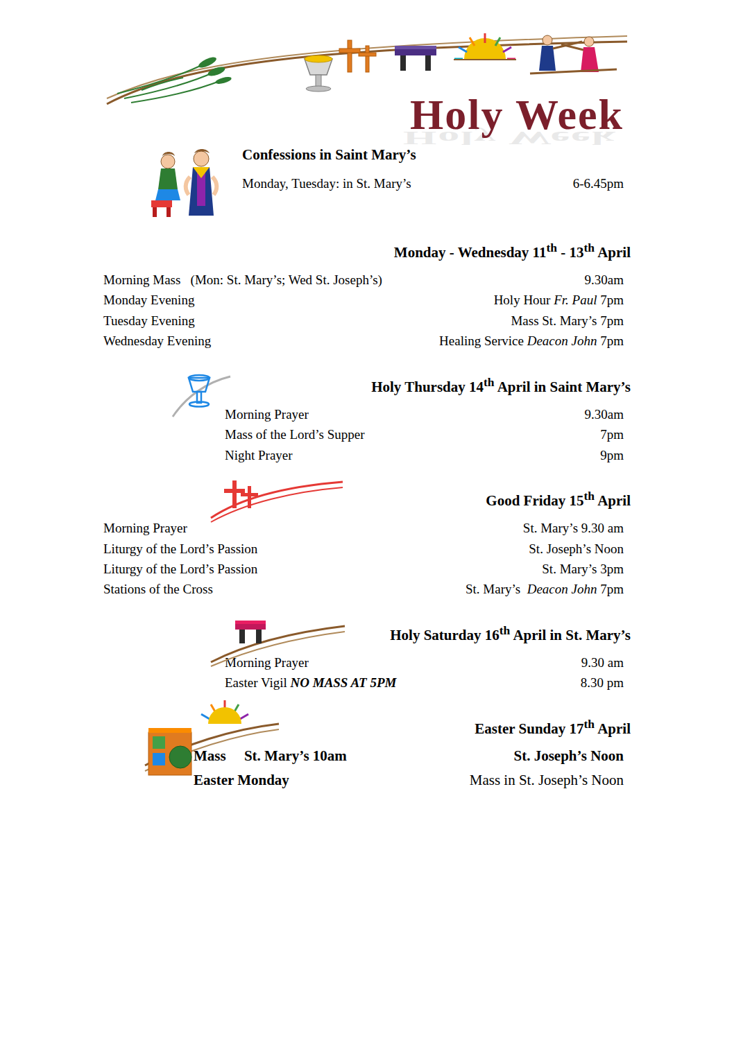Holy WeekHoly Week
Confessions in Saint Mary’s
Monday, Tuesday: in St. Mary’s 6-6.45pm
Monday - Wednesday 11th - 13th April
Morning Mass (Mon: St. Mary’s; Wed St. Joseph’s) 9.30am
Monday Evening Holy Hour Fr. Paul 7pm
Tuesday Evening Mass St. Mary’s 7pm
Wednesday Evening Healing Service Deacon John 7pm
Holy Thursday 14th April in Saint Mary’s
Morning Prayer 9.30am
Mass of the Lord’s Supper 7pm
Night Prayer 9pm
Good Friday 15th April
Morning Prayer St. Mary’s 9.30 am
Liturgy of the Lord’s Passion St. Joseph’s Noon
Liturgy of the Lord’s Passion St. Mary’s 3pm
Stations of the Cross St. Mary’s Deacon John 7pm
Holy Saturday 16th April in St. Mary’s
Morning Prayer 9.30 am
Easter Vigil NO MASS AT 5PM 8.30 pm
Easter Sunday 17th April
Mass St. Mary’s 10am St. Joseph’s Noon
Easter Monday Mass in St. Joseph’s Noon